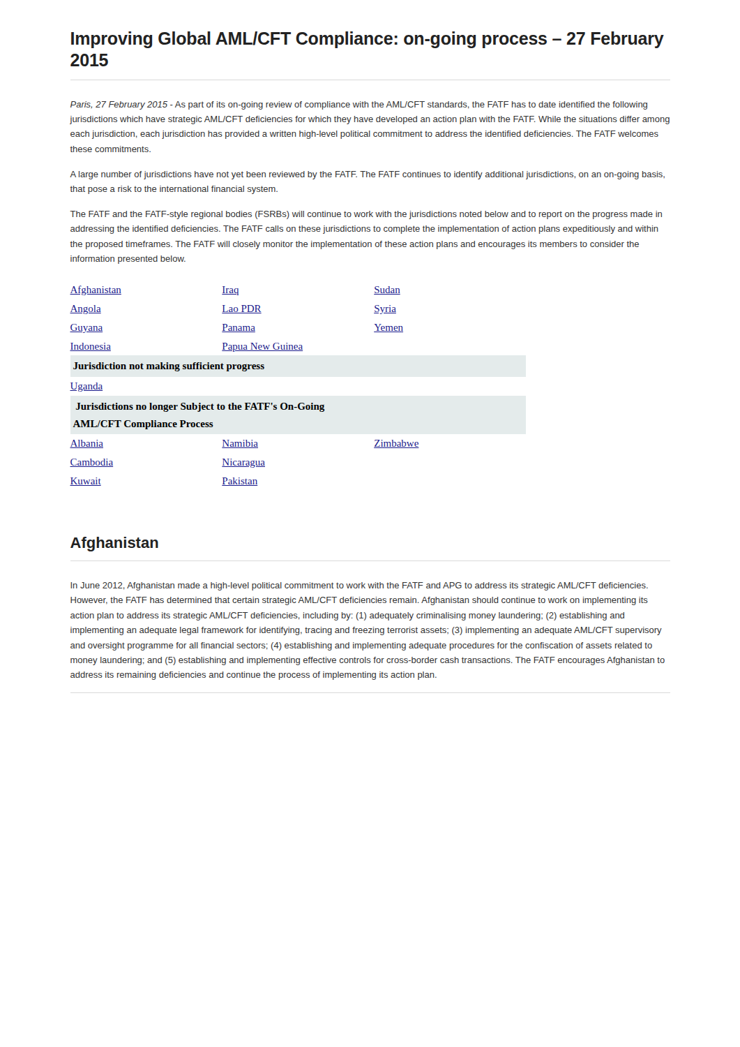Improving Global AML/CFT Compliance: on-going process – 27 February 2015
Paris, 27 February 2015 - As part of its on-going review of compliance with the AML/CFT standards, the FATF has to date identified the following jurisdictions which have strategic AML/CFT deficiencies for which they have developed an action plan with the FATF. While the situations differ among each jurisdiction, each jurisdiction has provided a written high-level political commitment to address the identified deficiencies. The FATF welcomes these commitments.
A large number of jurisdictions have not yet been reviewed by the FATF. The FATF continues to identify additional jurisdictions, on an on-going basis, that pose a risk to the international financial system.
The FATF and the FATF-style regional bodies (FSRBs) will continue to work with the jurisdictions noted below and to report on the progress made in addressing the identified deficiencies. The FATF calls on these jurisdictions to complete the implementation of action plans expeditiously and within the proposed timeframes. The FATF will closely monitor the implementation of these action plans and encourages its members to consider the information presented below.
| Afghanistan | Iraq | Sudan |
| Angola | Lao PDR | Syria |
| Guyana | Panama | Yemen |
| Indonesia | Papua New Guinea | |
| Jurisdiction not making sufficient progress | |
| Uganda | | |
| Jurisdictions no longer Subject to the FATF's On-Going AML/CFT Compliance Process | |
| Albania | Namibia | Zimbabwe |
| Cambodia | Nicaragua | |
| Kuwait | Pakistan | |
Afghanistan
In June 2012, Afghanistan made a high-level political commitment to work with the FATF and APG to address its strategic AML/CFT deficiencies. However, the FATF has determined that certain strategic AML/CFT deficiencies remain. Afghanistan should continue to work on implementing its action plan to address its strategic AML/CFT deficiencies, including by: (1) adequately criminalising money laundering; (2) establishing and implementing an adequate legal framework for identifying, tracing and freezing terrorist assets; (3) implementing an adequate AML/CFT supervisory and oversight programme for all financial sectors; (4) establishing and implementing adequate procedures for the confiscation of assets related to money laundering; and (5) establishing and implementing effective controls for cross-border cash transactions. The FATF encourages Afghanistan to address its remaining deficiencies and continue the process of implementing its action plan.